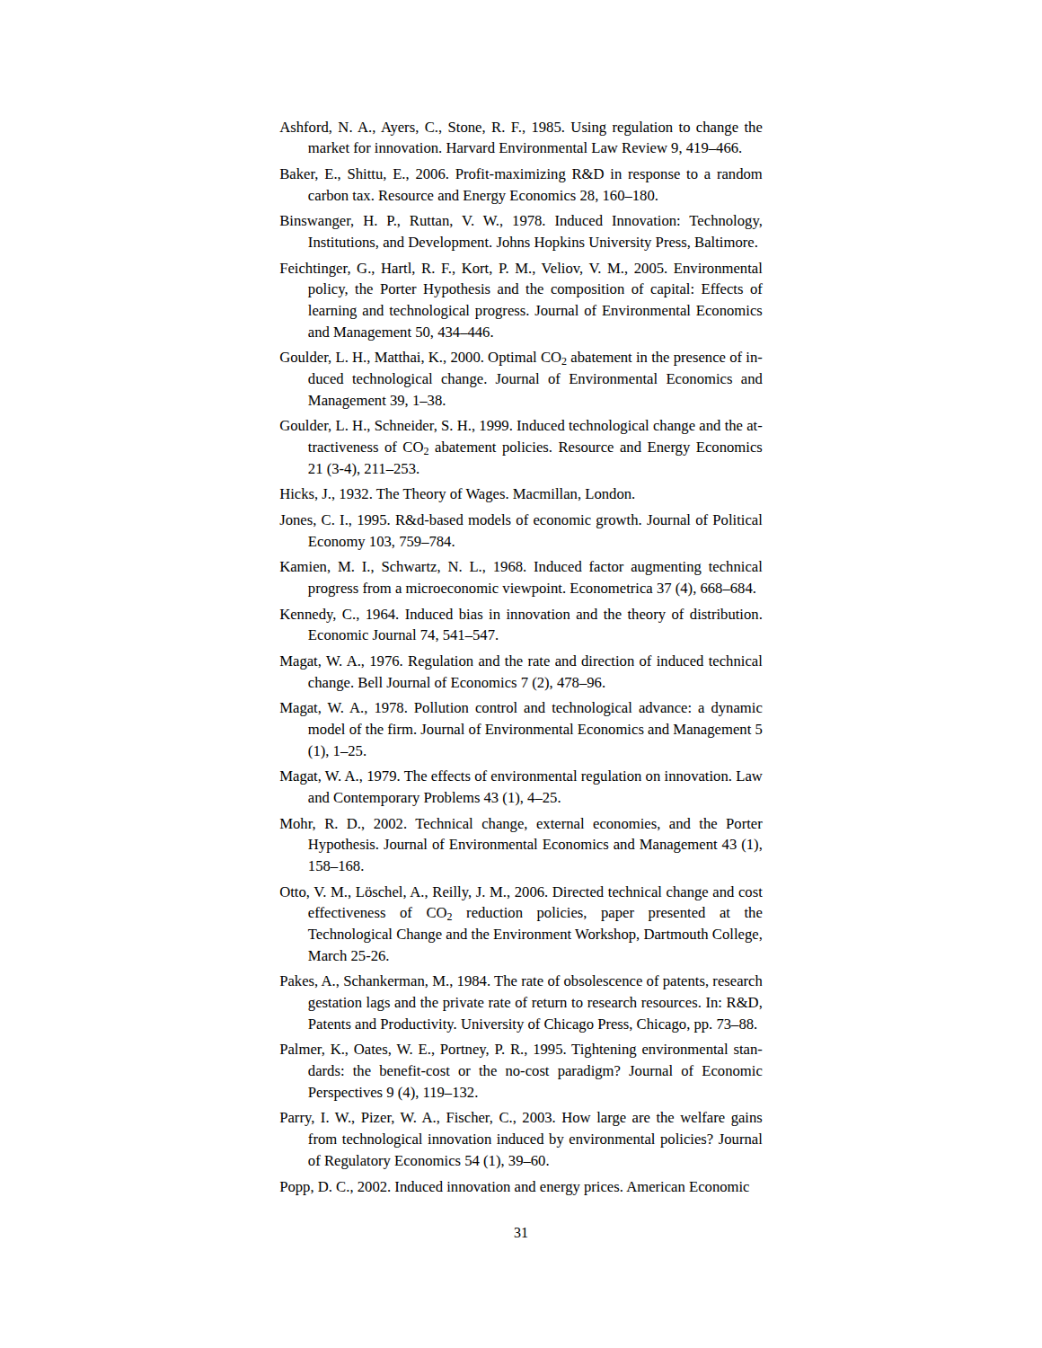Ashford, N. A., Ayers, C., Stone, R. F., 1985. Using regulation to change the market for innovation. Harvard Environmental Law Review 9, 419–466.
Baker, E., Shittu, E., 2006. Profit-maximizing R&D in response to a random carbon tax. Resource and Energy Economics 28, 160–180.
Binswanger, H. P., Ruttan, V. W., 1978. Induced Innovation: Technology, Institutions, and Development. Johns Hopkins University Press, Baltimore.
Feichtinger, G., Hartl, R. F., Kort, P. M., Veliov, V. M., 2005. Environmental policy, the Porter Hypothesis and the composition of capital: Effects of learning and technological progress. Journal of Environmental Economics and Management 50, 434–446.
Goulder, L. H., Matthai, K., 2000. Optimal CO2 abatement in the presence of induced technological change. Journal of Environmental Economics and Management 39, 1–38.
Goulder, L. H., Schneider, S. H., 1999. Induced technological change and the attractiveness of CO2 abatement policies. Resource and Energy Economics 21 (3-4), 211–253.
Hicks, J., 1932. The Theory of Wages. Macmillan, London.
Jones, C. I., 1995. R&d-based models of economic growth. Journal of Political Economy 103, 759–784.
Kamien, M. I., Schwartz, N. L., 1968. Induced factor augmenting technical progress from a microeconomic viewpoint. Econometrica 37 (4), 668–684.
Kennedy, C., 1964. Induced bias in innovation and the theory of distribution. Economic Journal 74, 541–547.
Magat, W. A., 1976. Regulation and the rate and direction of induced technical change. Bell Journal of Economics 7 (2), 478–96.
Magat, W. A., 1978. Pollution control and technological advance: a dynamic model of the firm. Journal of Environmental Economics and Management 5 (1), 1–25.
Magat, W. A., 1979. The effects of environmental regulation on innovation. Law and Contemporary Problems 43 (1), 4–25.
Mohr, R. D., 2002. Technical change, external economies, and the Porter Hypothesis. Journal of Environmental Economics and Management 43 (1), 158–168.
Otto, V. M., Löschel, A., Reilly, J. M., 2006. Directed technical change and cost effectiveness of CO2 reduction policies, paper presented at the Technological Change and the Environment Workshop, Dartmouth College, March 25-26.
Pakes, A., Schankerman, M., 1984. The rate of obsolescence of patents, research gestation lags and the private rate of return to research resources. In: R&D, Patents and Productivity. University of Chicago Press, Chicago, pp. 73–88.
Palmer, K., Oates, W. E., Portney, P. R., 1995. Tightening environmental standards: the benefit-cost or the no-cost paradigm? Journal of Economic Perspectives 9 (4), 119–132.
Parry, I. W., Pizer, W. A., Fischer, C., 2003. How large are the welfare gains from technological innovation induced by environmental policies? Journal of Regulatory Economics 54 (1), 39–60.
Popp, D. C., 2002. Induced innovation and energy prices. American Economic
31